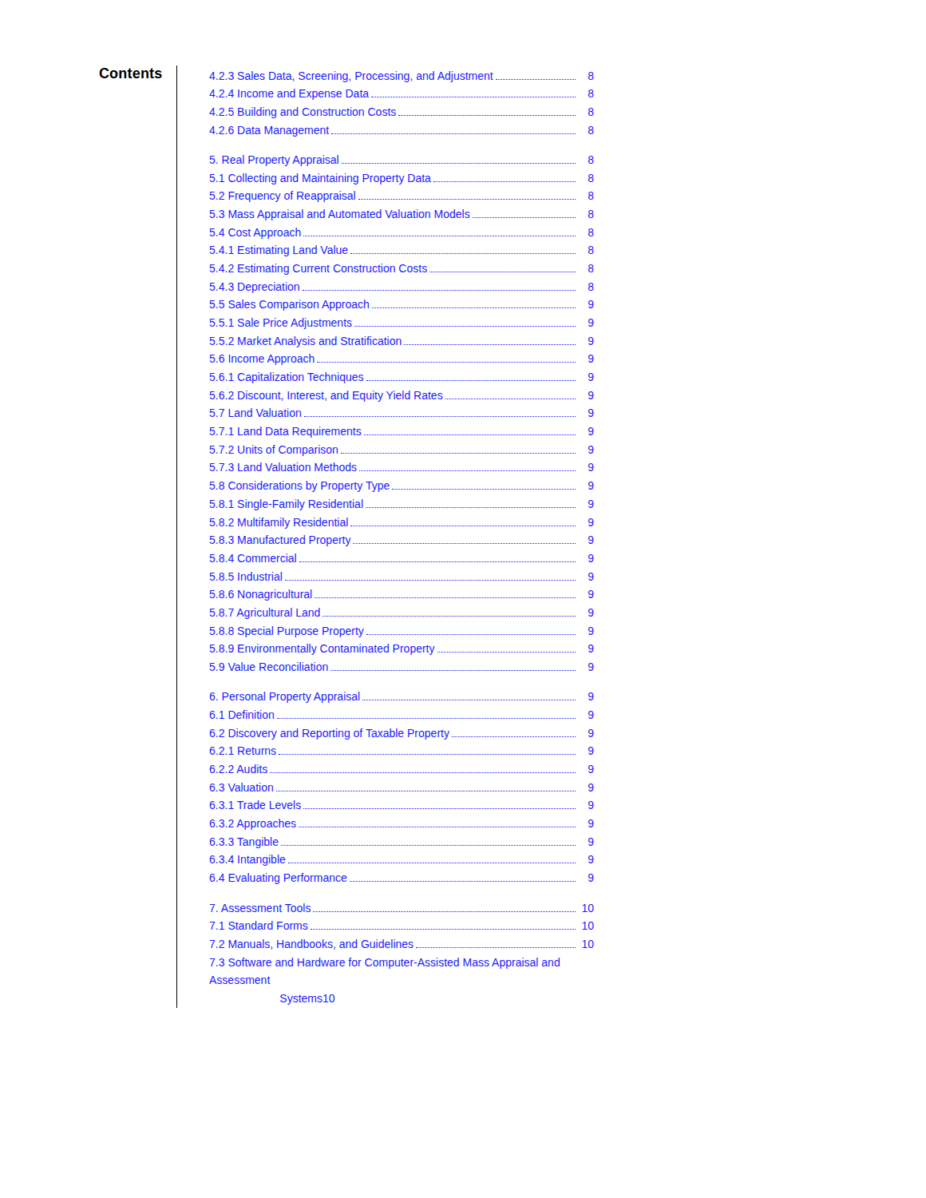Contents
4.2.3 Sales Data, Screening, Processing, and Adjustment 8
4.2.4 Income and Expense Data 8
4.2.5 Building and Construction Costs 8
4.2.6 Data Management 8
5. Real Property Appraisal 8
5.1 Collecting and Maintaining Property Data 8
5.2 Frequency of Reappraisal 8
5.3 Mass Appraisal and Automated Valuation Models 8
5.4 Cost Approach 8
5.4.1 Estimating Land Value 8
5.4.2 Estimating Current Construction Costs 8
5.4.3 Depreciation 8
5.5 Sales Comparison Approach 9
5.5.1 Sale Price Adjustments 9
5.5.2 Market Analysis and Stratification 9
5.6 Income Approach 9
5.6.1 Capitalization Techniques 9
5.6.2 Discount, Interest, and Equity Yield Rates 9
5.7 Land Valuation 9
5.7.1 Land Data Requirements 9
5.7.2 Units of Comparison 9
5.7.3 Land Valuation Methods 9
5.8 Considerations by Property Type 9
5.8.1 Single-Family Residential 9
5.8.2 Multifamily Residential 9
5.8.3 Manufactured Property 9
5.8.4 Commercial 9
5.8.5 Industrial 9
5.8.6 Nonagricultural 9
5.8.7 Agricultural Land 9
5.8.8 Special Purpose Property 9
5.8.9 Environmentally Contaminated Property 9
5.9 Value Reconciliation 9
6. Personal Property Appraisal 9
6.1 Definition 9
6.2 Discovery and Reporting of Taxable Property 9
6.2.1 Returns 9
6.2.2 Audits 9
6.3 Valuation 9
6.3.1 Trade Levels 9
6.3.2 Approaches 9
6.3.3 Tangible 9
6.3.4 Intangible 9
6.4 Evaluating Performance 9
7. Assessment Tools 10
7.1 Standard Forms 10
7.2 Manuals, Handbooks, and Guidelines 10
7.3 Software and Hardware for Computer-Assisted Mass Appraisal and Assessment
Systems 10